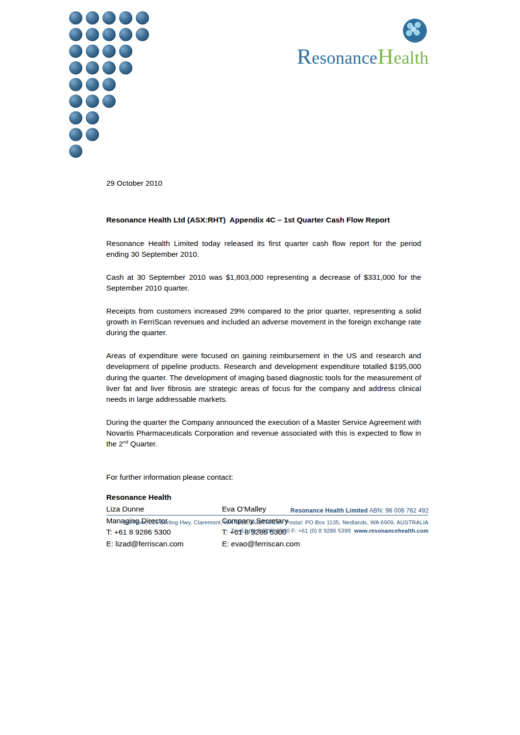Resonance Health
29 October 2010
Resonance Health Ltd (ASX:RHT) Appendix 4C – 1st Quarter Cash Flow Report
Resonance Health Limited today released its first quarter cash flow report for the period ending 30 September 2010.
Cash at 30 September 2010 was $1,803,000 representing a decrease of $331,000 for the September 2010 quarter.
Receipts from customers increased 29% compared to the prior quarter, representing a solid growth in FerriScan revenues and included an adverse movement in the foreign exchange rate during the quarter.
Areas of expenditure were focused on gaining reimbursement in the US and research and development of pipeline products. Research and development expenditure totalled $195,000 during the quarter. The development of imaging based diagnostic tools for the measurement of liver fat and liver fibrosis are strategic areas of focus for the company and address clinical needs in large addressable markets.
During the quarter the Company announced the execution of a Master Service Agreement with Novartis Pharmaceuticals Corporation and revenue associated with this is expected to flow in the 2nd Quarter.
For further information please contact:
Resonance Health
| Liza Dunne | Eva O’Malley |
| Managing Director | Company Secretary |
| T: +61 8 9286 5300 | T: +61 8 9286 5300 |
| E: lizad@ferriscan.com | E: evao@ferriscan.com |
Resonance Health Limited ABN: 96 006 762 492
1st Floor, 216 Stirling Hwy, Claremont, WA 6010, AUSTRALIA Postal: PO Box 1135, Nedlands, WA 6909, AUSTRALIA
T: +61 (0) 8 9286 5300 F: +61 (0) 8 9286 5399 www.resonancehealth.com